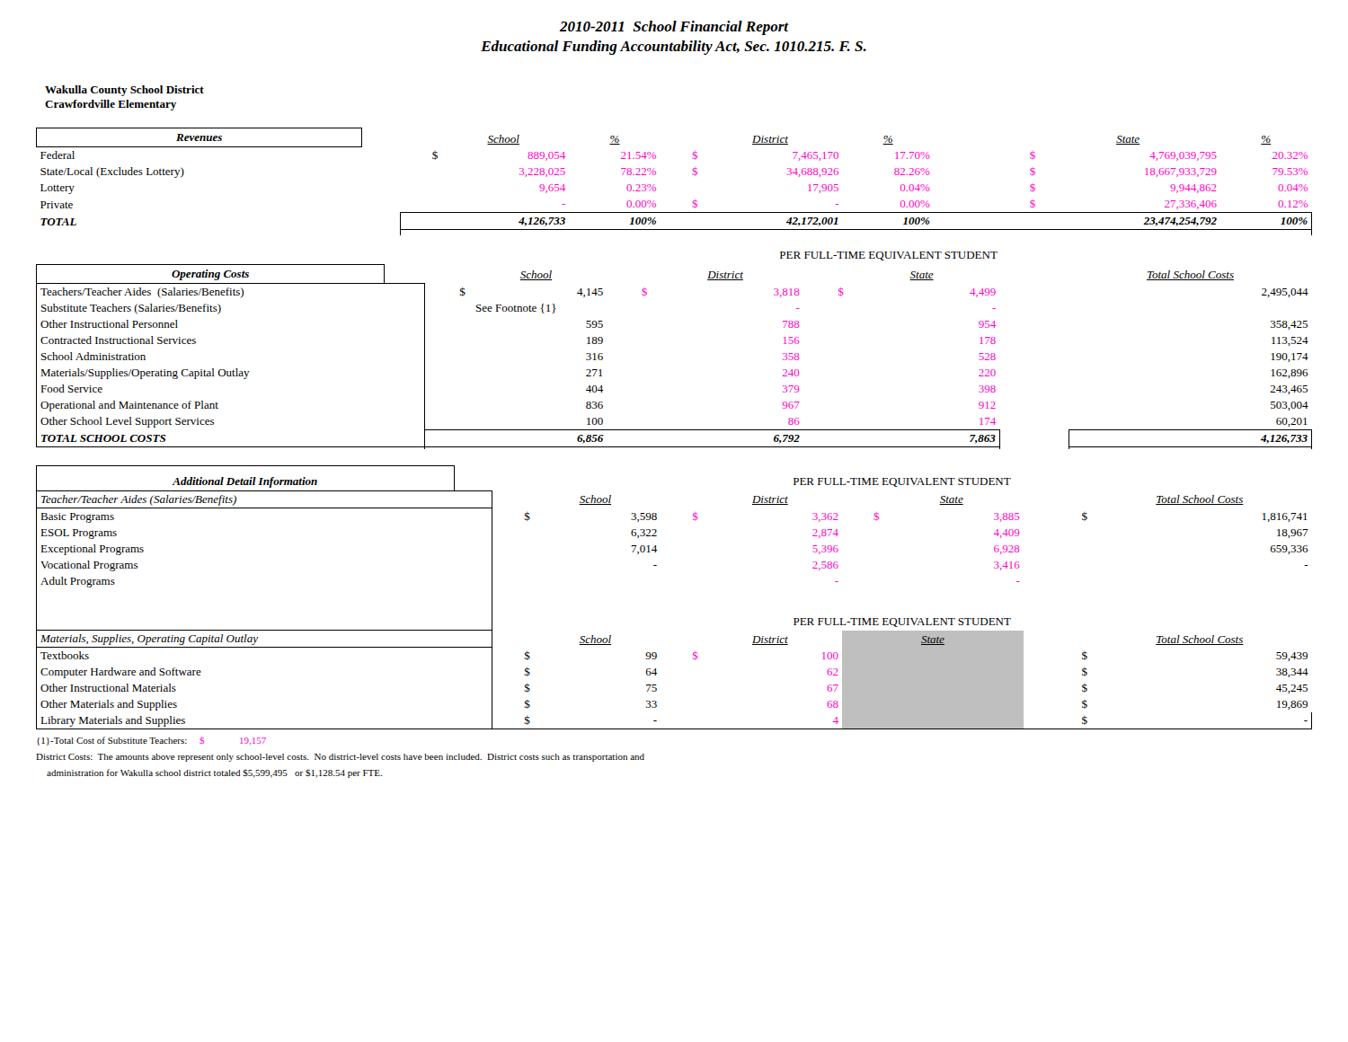2010-2011 School Financial Report
Educational Funding Accountability Act, Sec. 1010.215. F. S.
Wakulla County School District
Crawfordville Elementary
| Revenues | | | School | % | | District | % | | | State | % |
| Federal | | $ | 889,054 | 21.54% | $ | 7,465,170 | 17.70% | | $ | 4,769,039,795 | 20.32% |
| State/Local (Excludes Lottery) | | | 3,228,025 | 78.22% | $ | 34,688,926 | 82.26% | | $ | 18,667,933,729 | 79.53% |
| Lottery | | | 9,654 | 0.23% | | 17,905 | 0.04% | | $ | 9,944,862 | 0.04% |
| Private | | | - | 0.00% | $ | - | 0.00% | | $ | 27,336,406 | 0.12% |
| TOTAL | | | 4,126,733 | 100% | | 42,172,001 | 100% | | | 23,474,254,792 | 100% |
| | | | PER FULL-TIME EQUIVALENT STUDENT |
| Operating Costs | | | School | | District | | State | | Total School Costs |
| Teachers/Teacher Aides (Salaries/Benefits) | | $ | 4,145 | $ | 3,818 | $ | 4,499 | | 2,495,044 |
| Substitute Teachers (Salaries/Benefits) | | See Footnote {1} | | - | | - | | |
| Other Instructional Personnel | | | 595 | | 788 | | 954 | | 358,425 |
| Contracted Instructional Services | | | 189 | | 156 | | 178 | | 113,524 |
| School Administration | | | 316 | | 358 | | 528 | | 190,174 |
| Materials/Supplies/Operating Capital Outlay | | | 271 | | 240 | | 220 | | 162,896 |
| Food Service | | | 404 | | 379 | | 398 | | 243,465 |
| Operational and Maintenance of Plant | | | 836 | | 967 | | 912 | | 503,004 |
| Other School Level Support Services | | | 100 | | 86 | | 174 | | 60,201 |
| TOTAL SCHOOL COSTS | | | 6,856 | | 6,792 | | 7,863 | | 4,126,733 |
| Additional Detail Information | | PER FULL-TIME EQUIVALENT STUDENT |
| Teacher/Teacher Aides (Salaries/Benefits) | | | School | | District | | State | | Total School Costs |
| Basic Programs | | $ | 3,598 | $ | 3,362 | $ | 3,885 | $ | 1,816,741 |
| ESOL Programs | | | 6,322 | | 2,874 | | 4,409 | | 18,967 |
| Exceptional Programs | | | 7,014 | | 5,396 | | 6,928 | | 659,336 |
| Vocational Programs | | | - | | 2,586 | | 3,416 | | - |
| Adult Programs | | | | | - | | - | | |
| | | PER FULL-TIME EQUIVALENT STUDENT |
| Materials, Supplies, Operating Capital Outlay | | | School | | District | State | | Total School Costs |
| Textbooks | | $ | 99 | $ | 100 | | | $ | 59,439 |
| Computer Hardware and Software | | $ | 64 | | 62 | | | $ | 38,344 |
| Other Instructional Materials | | $ | 75 | | 67 | | | $ | 45,245 |
| Other Materials and Supplies | | $ | 33 | | 68 | | | $ | 19,869 |
| Library Materials and Supplies | | $ | - | | 4 | | | $ | - |
{1}-Total Cost of Substitute Teachers: $ 19,157
District Costs: The amounts above represent only school-level costs. No district-level costs have been included. District costs such as transportation and
administration for Wakulla school district totaled $5,599,495 or $1,128.54 per FTE.